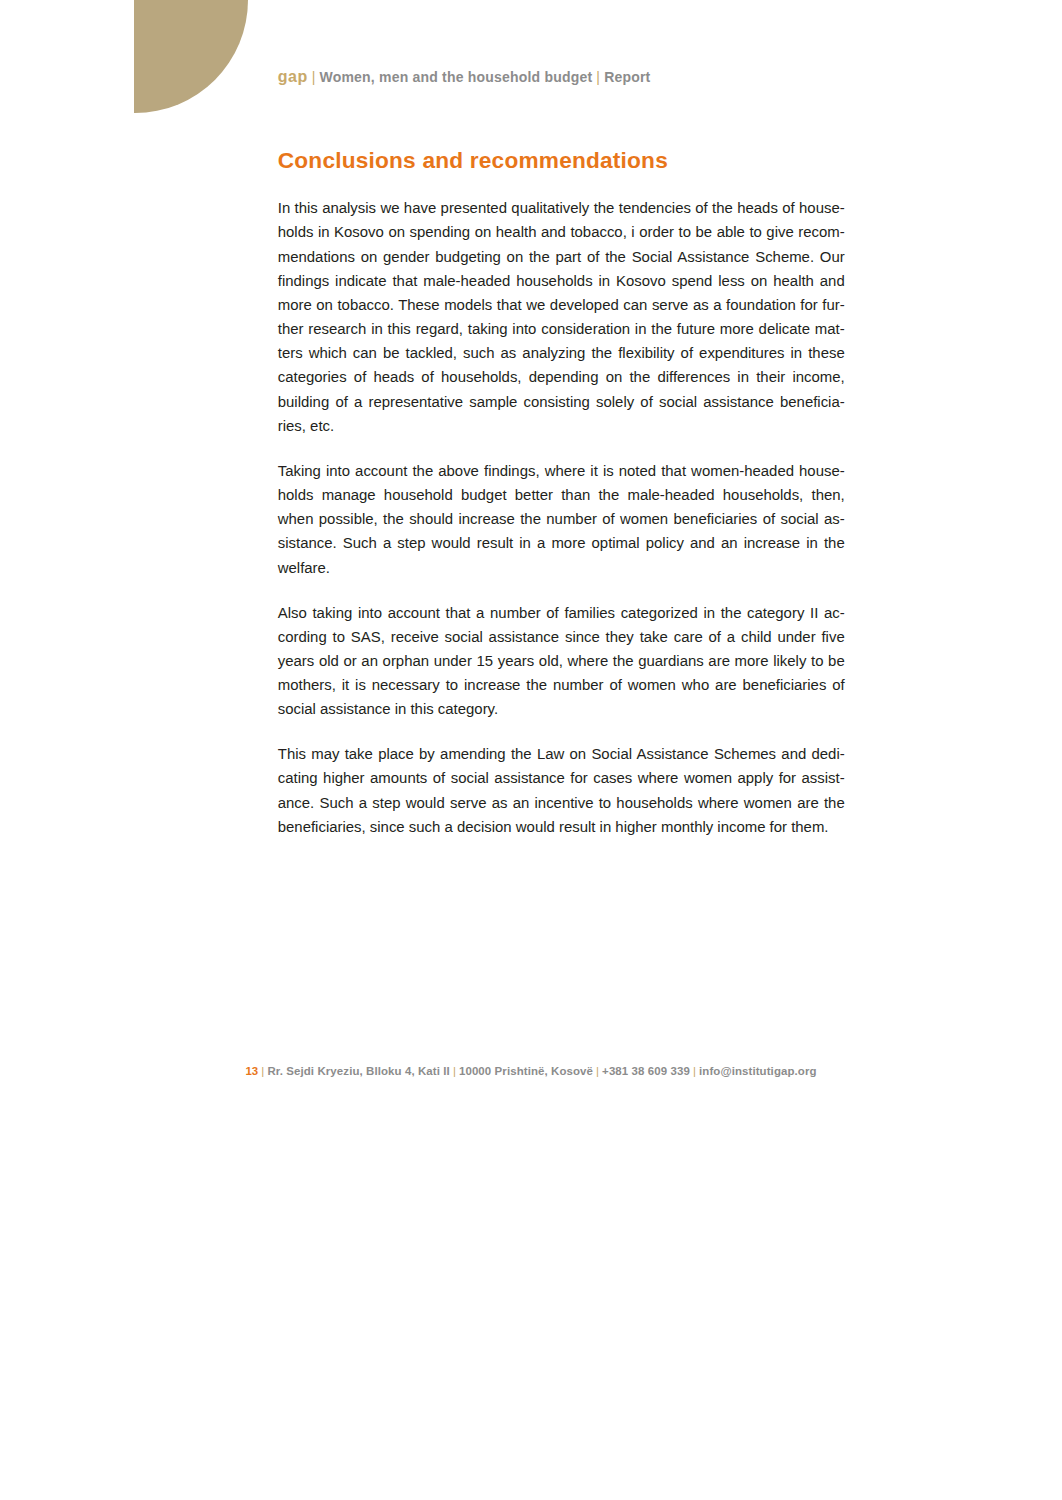gap|Women, men and the household budget|Report
Conclusions and recommendations
In this analysis we have presented qualitatively the tendencies of the heads of households in Kosovo on spending on health and tobacco, i order to be able to give recommendations on gender budgeting on the part of the Social Assistance Scheme. Our findings indicate that male-headed households in Kosovo spend less on health and more on tobacco. These models that we developed can serve as a foundation for further research in this regard, taking into consideration in the future more delicate matters which can be tackled, such as analyzing the flexibility of expenditures in these categories of heads of households, depending on the differences in their income, building of a representative sample consisting solely of social assistance beneficiaries, etc.
Taking into account the above findings, where it is noted that women-headed households manage household budget better than the male-headed households, then, when possible, the should increase the number of women beneficiaries of social assistance. Such a step would result in a more optimal policy and an increase in the welfare.
Also taking into account that a number of families categorized in the category II according to SAS, receive social assistance since they take care of a child under five years old or an orphan under 15 years old, where the guardians are more likely to be mothers, it is necessary to increase the number of women who are beneficiaries of social assistance in this category.
This may take place by amending the Law on Social Assistance Schemes and dedicating higher amounts of social assistance for cases where women apply for assistance. Such a step would serve as an incentive to households where women are the beneficiaries, since such a decision would result in higher monthly income for them.
13|Rr. Sejdi Kryeziu, Blloku 4, Kati II|10000 Prishtinë, Kosovë|+381 38 609 339|info@institutigap.org